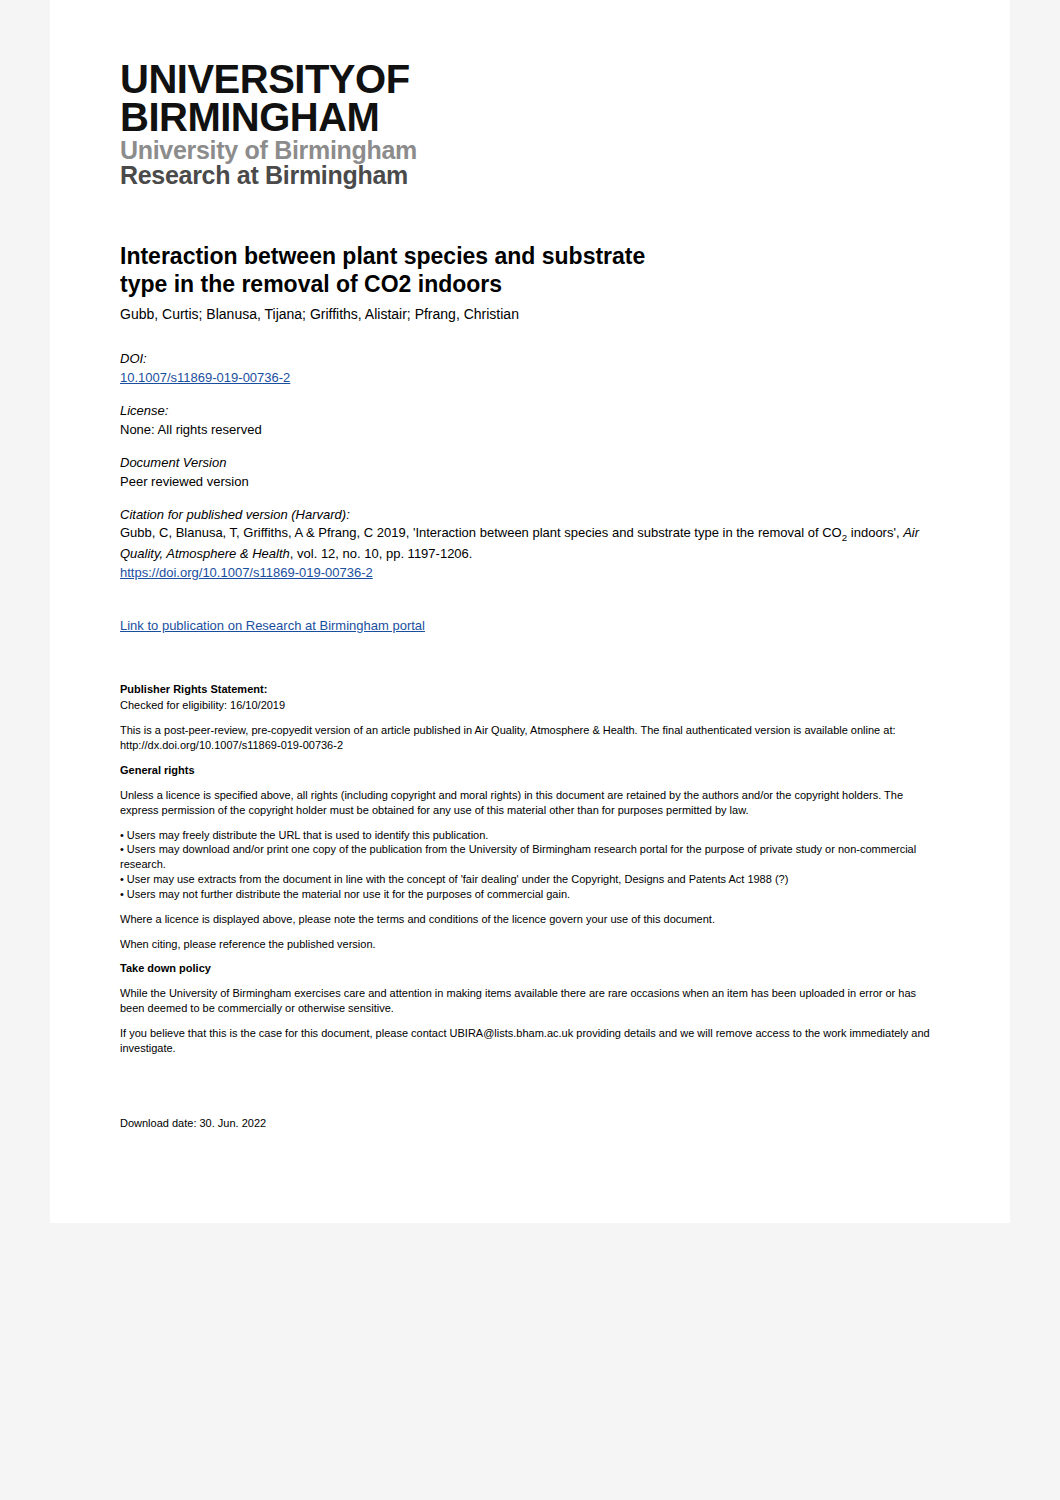UNIVERSITYOF
BIRMINGHAM
University of Birmingham
Research at Birmingham
Interaction between plant species and substrate
type in the removal of CO2 indoors
Gubb, Curtis; Blanusa, Tijana; Griffiths, Alistair; Pfrang, Christian
DOI:
10.1007/s11869-019-00736-2
License:
None: All rights reserved
Document Version
Peer reviewed version
Citation for published version (Harvard):
Gubb, C, Blanusa, T, Griffiths, A & Pfrang, C 2019, 'Interaction between plant species and substrate type in the removal of CO2 indoors', Air Quality, Atmosphere & Health, vol. 12, no. 10, pp. 1197-1206.
https://doi.org/10.1007/s11869-019-00736-2
Link to publication on Research at Birmingham portal
Publisher Rights Statement:
Checked for eligibility: 16/10/2019
This is a post-peer-review, pre-copyedit version of an article published in Air Quality, Atmosphere & Health. The final authenticated version is available online at: http://dx.doi.org/10.1007/s11869-019-00736-2
General rights
Unless a licence is specified above, all rights (including copyright and moral rights) in this document are retained by the authors and/or the copyright holders. The express permission of the copyright holder must be obtained for any use of this material other than for purposes permitted by law.
Users may freely distribute the URL that is used to identify this publication.
Users may download and/or print one copy of the publication from the University of Birmingham research portal for the purpose of private study or non-commercial research.
User may use extracts from the document in line with the concept of 'fair dealing' under the Copyright, Designs and Patents Act 1988 (?)
Users may not further distribute the material nor use it for the purposes of commercial gain.
Where a licence is displayed above, please note the terms and conditions of the licence govern your use of this document.
When citing, please reference the published version.
Take down policy
While the University of Birmingham exercises care and attention in making items available there are rare occasions when an item has been uploaded in error or has been deemed to be commercially or otherwise sensitive.
If you believe that this is the case for this document, please contact UBIRA@lists.bham.ac.uk providing details and we will remove access to the work immediately and investigate.
Download date: 30. Jun. 2022